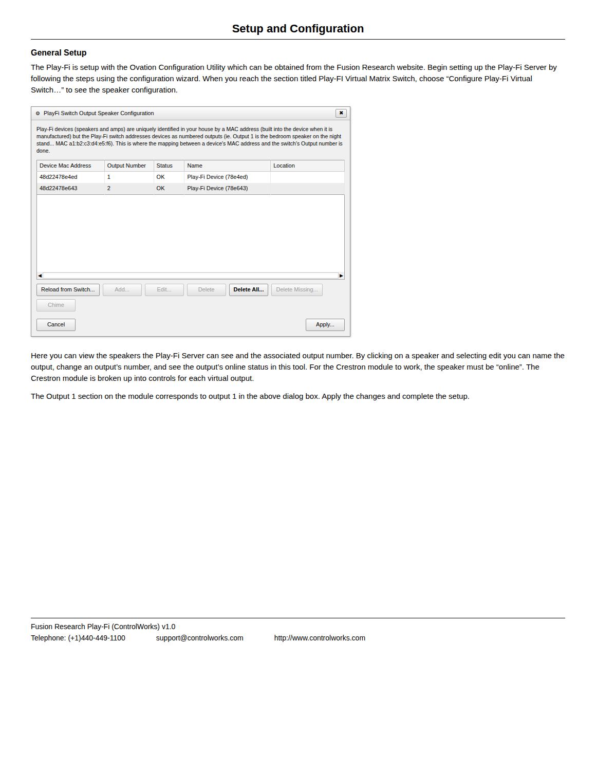Setup and Configuration
General Setup
The Play-Fi is setup with the Ovation Configuration Utility which can be obtained from the Fusion Research website. Begin setting up the Play-Fi Server by following the steps using the configuration wizard. When you reach the section titled Play-FI Virtual Matrix Switch, choose “Configure Play-Fi Virtual Switch…” to see the speaker configuration.
⚙PlayFi Switch Output Speaker Configuration ✖
Play-Fi devices (speakers and amps) are uniquely identified in your house by a MAC address (built into the device when it is manufactured) but the Play-Fi switch addresses devices as numbered outputs (ie. Output 1 is the bedroom speaker on the night stand... MAC a1:b2:c3:d4:e5:f6). This is where the mapping between a device's MAC address and the switch's Output number is done.
| Device Mac Address | Output Number | Status | Name | Location |
| --- | --- | --- | --- | --- |
| 48d22478e4ed | 1 | OK | Play-Fi Device (78e4ed) | |
| 48d22478e643 | 2 | OK | Play-Fi Device (78e643) | |
◀
▶
Reload from Switch... Add... Edit... Delete Delete All... Delete Missing... Chime
Cancel Apply...
Here you can view the speakers the Play-Fi Server can see and the associated output number. By clicking on a speaker and selecting edit you can name the output, change an output’s number, and see the output’s online status in this tool. For the Crestron module to work, the speaker must be “online”. The Crestron module is broken up into controls for each virtual output.
The Output 1 section on the module corresponds to output 1 in the above dialog box. Apply the changes and complete the setup.
Fusion Research Play-Fi (ControlWorks) v1.0
Telephone: (+1)440-449-1100 support@controlworks.com http://www.controlworks.com